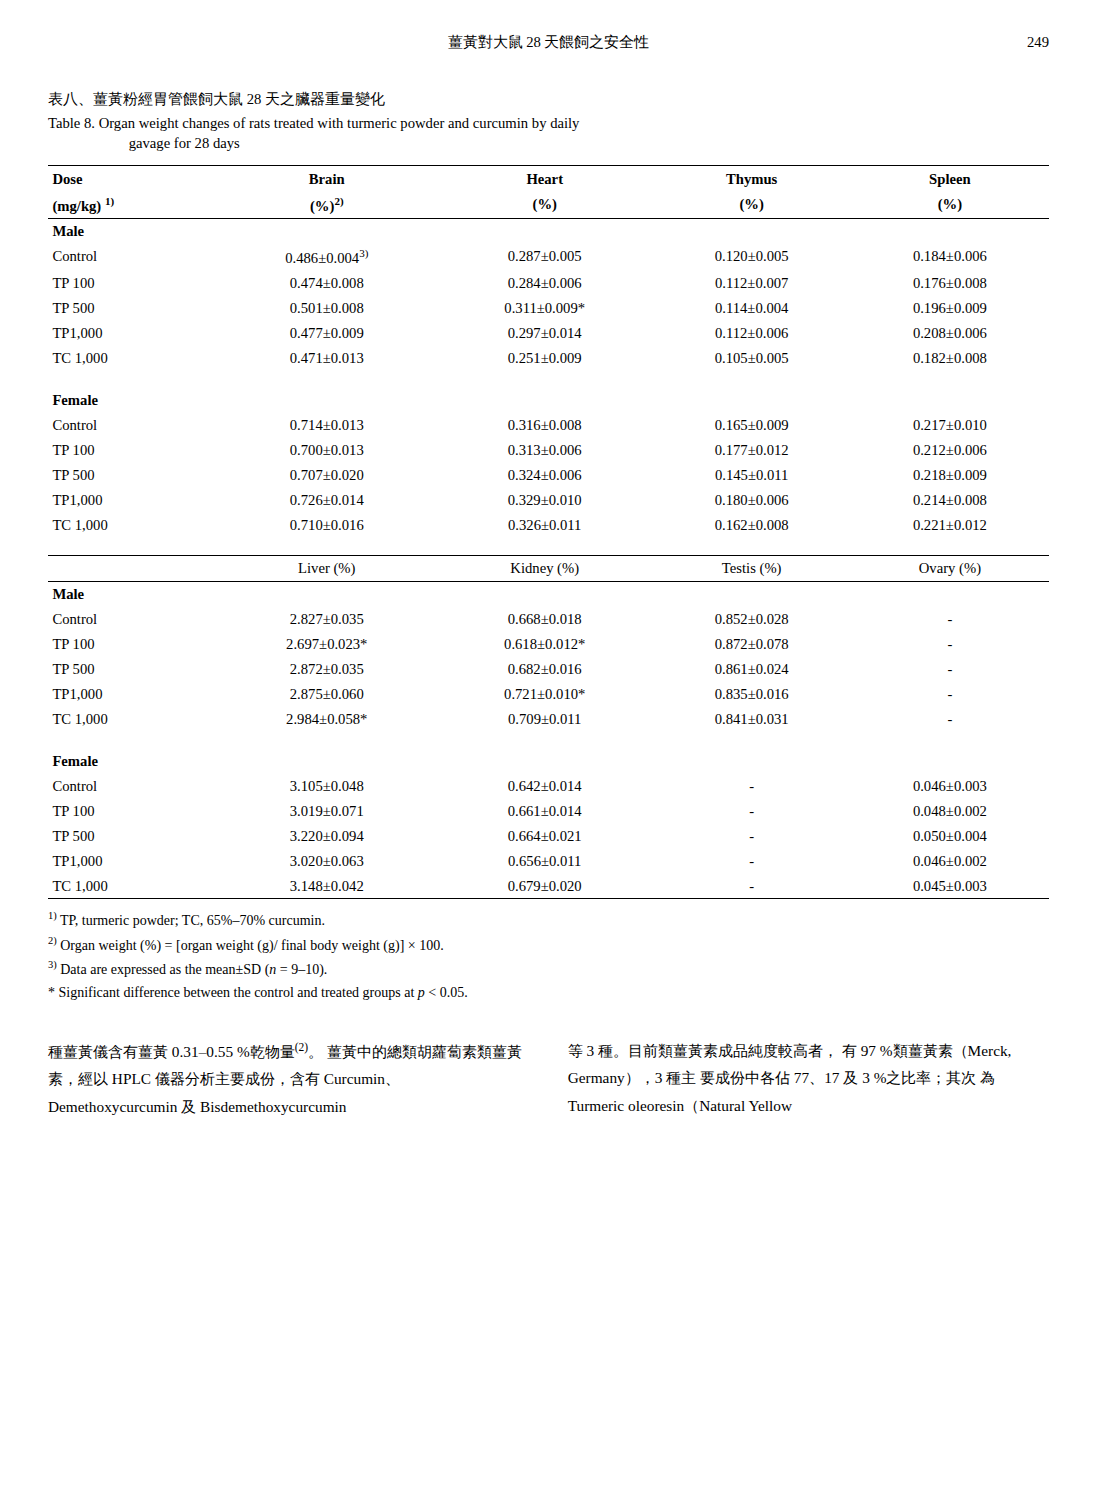薑黃對大鼠 28 天餵飼之安全性 249
表八、薑黃粉經胃管餵飼大鼠 28 天之臟器重量變化
Table 8. Organ weight changes of rats treated with turmeric powder and curcumin by daily gavage for 28 days
| Dose | Brain | Heart | Thymus | Spleen |
| --- | --- | --- | --- | --- |
| (mg/kg) 1) | (%) 2) | (%) | (%) | (%) |
| Male | | | | |
| Control | 0.486±0.004 3) | 0.287±0.005 | 0.120±0.005 | 0.184±0.006 |
| TP 100 | 0.474±0.008 | 0.284±0.006 | 0.112±0.007 | 0.176±0.008 |
| TP 500 | 0.501±0.008 | 0.311±0.009* | 0.114±0.004 | 0.196±0.009 |
| TP1,000 | 0.477±0.009 | 0.297±0.014 | 0.112±0.006 | 0.208±0.006 |
| TC 1,000 | 0.471±0.013 | 0.251±0.009 | 0.105±0.005 | 0.182±0.008 |
| Female | | | | |
| Control | 0.714±0.013 | 0.316±0.008 | 0.165±0.009 | 0.217±0.010 |
| TP 100 | 0.700±0.013 | 0.313±0.006 | 0.177±0.012 | 0.212±0.006 |
| TP 500 | 0.707±0.020 | 0.324±0.006 | 0.145±0.011 | 0.218±0.009 |
| TP1,000 | 0.726±0.014 | 0.329±0.010 | 0.180±0.006 | 0.214±0.008 |
| TC 1,000 | 0.710±0.016 | 0.326±0.011 | 0.162±0.008 | 0.221±0.012 |
| | Liver (%) | Kidney (%) | Testis (%) | Ovary (%) |
| Male | | | | |
| Control | 2.827±0.035 | 0.668±0.018 | 0.852±0.028 | - |
| TP 100 | 2.697±0.023* | 0.618±0.012* | 0.872±0.078 | - |
| TP 500 | 2.872±0.035 | 0.682±0.016 | 0.861±0.024 | - |
| TP1,000 | 2.875±0.060 | 0.721±0.010* | 0.835±0.016 | - |
| TC 1,000 | 2.984±0.058* | 0.709±0.011 | 0.841±0.031 | - |
| Female | | | | |
| Control | 3.105±0.048 | 0.642±0.014 | - | 0.046±0.003 |
| TP 100 | 3.019±0.071 | 0.661±0.014 | - | 0.048±0.002 |
| TP 500 | 3.220±0.094 | 0.664±0.021 | - | 0.050±0.004 |
| TP1,000 | 3.020±0.063 | 0.656±0.011 | - | 0.046±0.002 |
| TC 1,000 | 3.148±0.042 | 0.679±0.020 | - | 0.045±0.003 |
1) TP, turmeric powder; TC, 65%–70% curcumin.
2) Organ weight (%) = [organ weight (g)/ final body weight (g)] × 100.
3) Data are expressed as the mean±SD (n = 9–10).
* Significant difference between the control and treated groups at p < 0.05.
種薑黃儀含有薑黃 0.31–0.55 %乾物量(2)。 薑黃中的總類胡蘿蔔素類薑黃素，經以 HPLC 儀器分析主要成份，含有 Curcumin、 Demethoxycurcumin 及 Bisdemethoxycurcumin
等 3 種。目前類薑黃素成品純度較高者， 有 97 %類薑黃素（Merck, Germany），3 種主 要成份中各佔 77、17 及 3 %之比率；其次 為 Turmeric oleoresin（Natural Yellow